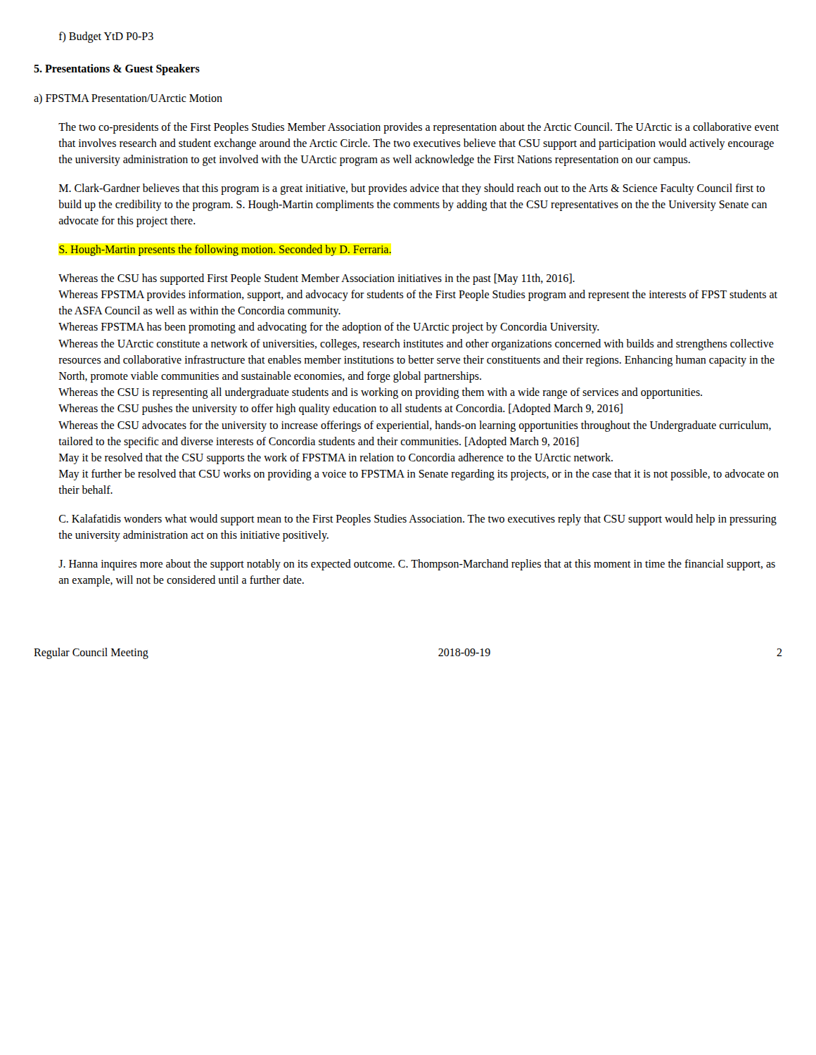f) Budget YtD P0-P3
5. Presentations & Guest Speakers
a) FPSTMA Presentation/UArctic Motion
The two co-presidents of the First Peoples Studies Member Association provides a representation about the Arctic Council. The UArctic is a collaborative event that involves research and student exchange around the Arctic Circle. The two executives believe that CSU support and participation would actively encourage the university administration to get involved with the UArctic program as well acknowledge the First Nations representation on our campus.
M. Clark-Gardner believes that this program is a great initiative, but provides advice that they should reach out to the Arts & Science Faculty Council first to build up the credibility to the program. S. Hough-Martin compliments the comments by adding that the CSU representatives on the the University Senate can advocate for this project there.
S. Hough-Martin presents the following motion. Seconded by D. Ferraria.
Whereas the CSU has supported First People Student Member Association initiatives in the past [May 11th, 2016].
Whereas FPSTMA provides information, support, and advocacy for students of the First People Studies program and represent the interests of FPST students at the ASFA Council as well as within the Concordia community.
Whereas FPSTMA has been promoting and advocating for the adoption of the UArctic project by Concordia University.
Whereas the UArctic constitute a network of universities, colleges, research institutes and other organizations concerned with builds and strengthens collective resources and collaborative infrastructure that enables member institutions to better serve their constituents and their regions. Enhancing human capacity in the North, promote viable communities and sustainable economies, and forge global partnerships.
Whereas the CSU is representing all undergraduate students and is working on providing them with a wide range of services and opportunities.
Whereas the CSU pushes the university to offer high quality education to all students at Concordia. [Adopted March 9, 2016]
Whereas the CSU advocates for the university to increase offerings of experiential, hands-on learning opportunities throughout the Undergraduate curriculum, tailored to the specific and diverse interests of Concordia students and their communities. [Adopted March 9, 2016]
May it be resolved that the CSU supports the work of FPSTMA in relation to Concordia adherence to the UArctic network.
May it further be resolved that CSU works on providing a voice to FPSTMA in Senate regarding its projects, or in the case that it is not possible, to advocate on their behalf.
C. Kalafatidis wonders what would support mean to the First Peoples Studies Association. The two executives reply that CSU support would help in pressuring the university administration act on this initiative positively.
J. Hanna inquires more about the support notably on its expected outcome. C. Thompson-Marchand replies that at this moment in time the financial support, as an example, will not be considered until a further date.
Regular Council Meeting
2018-09-19
2